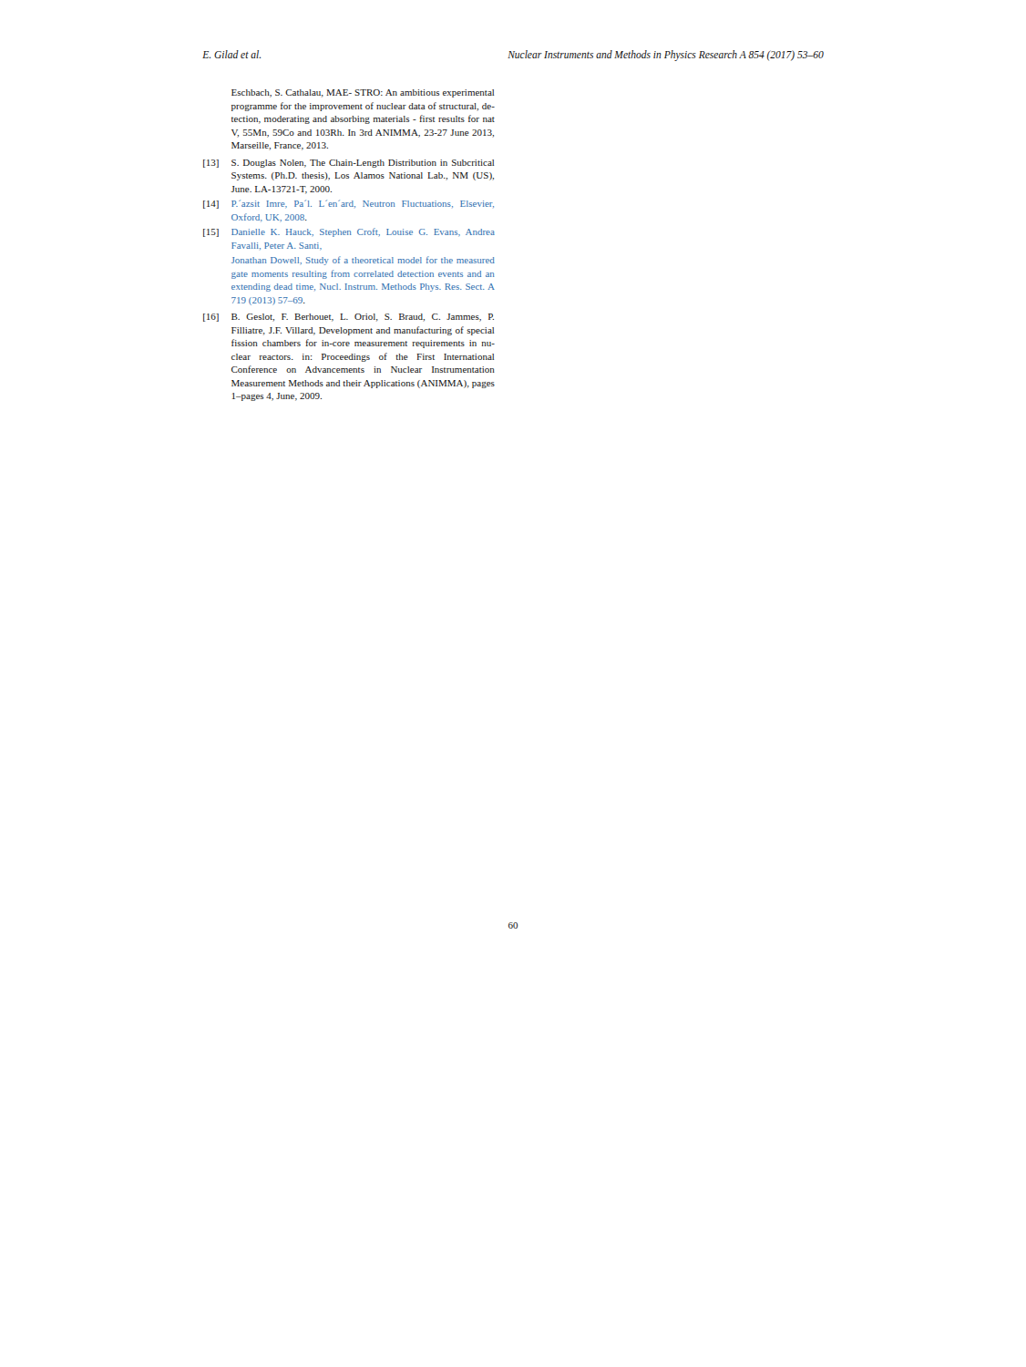E. Gilad et al.
Nuclear Instruments and Methods in Physics Research A 854 (2017) 53–60
Eschbach, S. Cathalau, MAE- STRO: An ambitious experimental programme for the improvement of nuclear data of structural, detection, moderating and absorbing materials - first results for nat V, 55Mn, 59Co and 103Rh. In 3rd ANIMMA, 23-27 June 2013, Marseille, France, 2013.
[13] S. Douglas Nolen, The Chain-Length Distribution in Subcritical Systems. (Ph.D. thesis), Los Alamos National Lab., NM (US), June. LA-13721-T, 2000.
[14] P.´azsit Imre, Pa´l. L´en´ard, Neutron Fluctuations, Elsevier, Oxford, UK, 2008.
[15] Danielle K. Hauck, Stephen Croft, Louise G. Evans, Andrea Favalli, Peter A. Santi,
Jonathan Dowell, Study of a theoretical model for the measured gate moments resulting from correlated detection events and an extending dead time, Nucl. Instrum. Methods Phys. Res. Sect. A 719 (2013) 57–69.
[16] B. Geslot, F. Berhouet, L. Oriol, S. Braud, C. Jammes, P. Filliatre, J.F. Villard, Development and manufacturing of special fission chambers for in-core measurement requirements in nuclear reactors. in: Proceedings of the First International Conference on Advancements in Nuclear Instrumentation Measurement Methods and their Applications (ANIMMA), pages 1–pages 4, June, 2009.
60